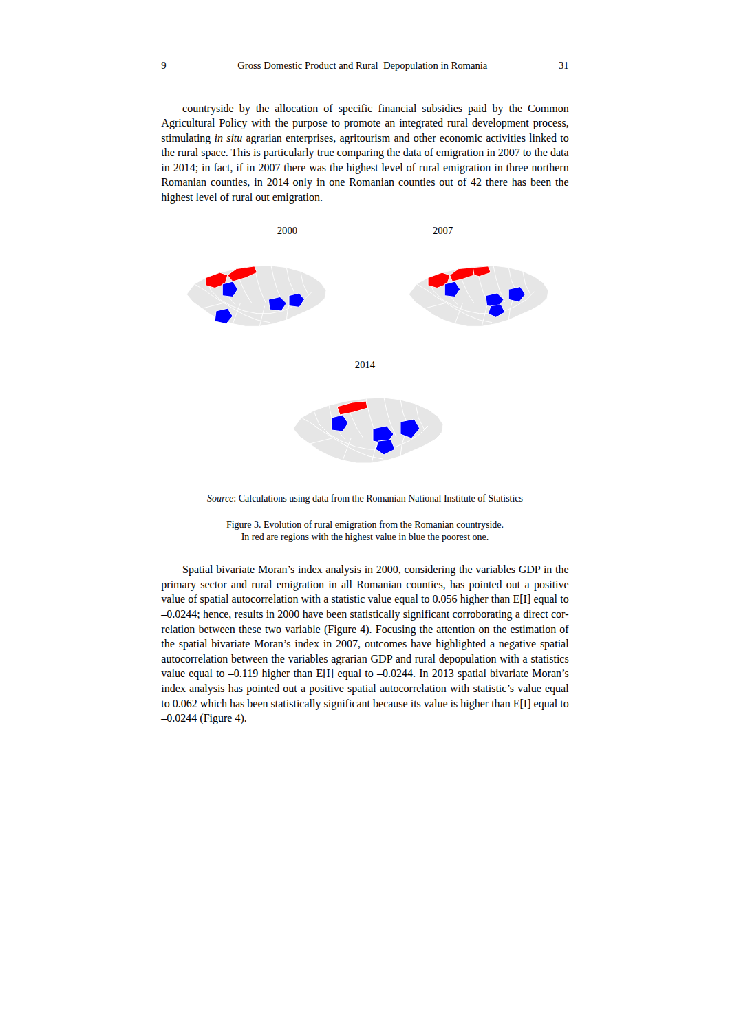9
Gross Domestic Product and Rural Depopulation in Romania
31
countryside by the allocation of specific financial subsidies paid by the Common Agricultural Policy with the purpose to promote an integrated rural development process, stimulating in situ agrarian enterprises, agritourism and other economic activities linked to the rural space. This is particularly true comparing the data of emigration in 2007 to the data in 2014; in fact, if in 2007 there was the highest level of rural emigration in three northern Romanian counties, in 2014 only in one Romanian counties out of 42 there has been the highest level of rural out emigration.
2000 2007
2014
Source: Calculations using data from the Romanian National Institute of Statistics
Figure 3. Evolution of rural emigration from the Romanian countryside.
In red are regions with the highest value in blue the poorest one.
Spatial bivariate Moran’s index analysis in 2000, considering the variables GDP in the primary sector and rural emigration in all Romanian counties, has pointed out a positive value of spatial autocorrelation with a statistic value equal to 0.056 higher than E[I] equal to –0.0244; hence, results in 2000 have been statistically significant corroborating a direct correlation between these two variable (Figure 4). Focusing the attention on the estimation of the spatial bivariate Moran’s index in 2007, outcomes have highlighted a negative spatial autocorrelation between the variables agrarian GDP and rural depopulation with a statistics value equal to –0.119 higher than E[I] equal to –0.0244. In 2013 spatial bivariate Moran’s index analysis has pointed out a positive spatial autocorrelation with statistic’s value equal to 0.062 which has been statistically significant because its value is higher than E[I] equal to –0.0244 (Figure 4).